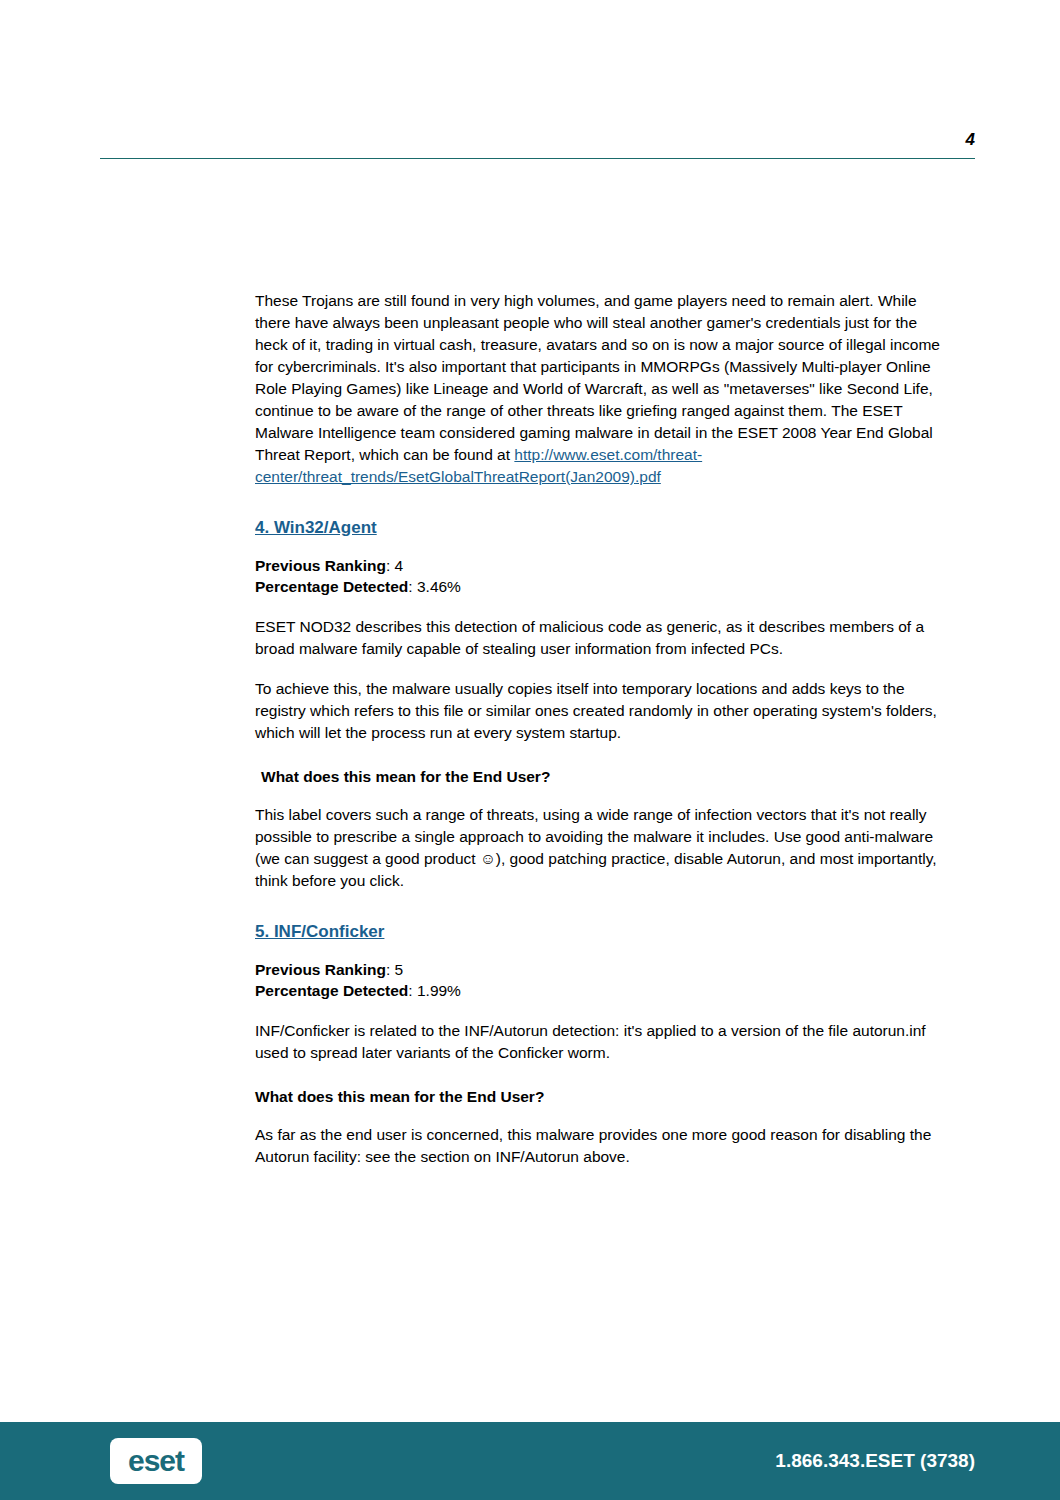4
These Trojans are still found in very high volumes, and game players need to remain alert. While there have always been unpleasant people who will steal another gamer's credentials just for the heck of it, trading in virtual cash, treasure, avatars and so on is now a major source of illegal income for cybercriminals. It's also important that participants in MMORPGs (Massively Multi-player Online Role Playing Games) like Lineage and World of Warcraft, as well as "metaverses" like Second Life, continue to be aware of the range of other threats like griefing ranged against them. The ESET Malware Intelligence team considered gaming malware in detail in the ESET 2008 Year End Global Threat Report, which can be found at http://www.eset.com/threat-center/threat_trends/EsetGlobalThreatReport(Jan2009).pdf
4. Win32/Agent
Previous Ranking: 4
Percentage Detected: 3.46%
ESET NOD32 describes this detection of malicious code as generic, as it describes members of a broad malware family capable of stealing user information from infected PCs.
To achieve this, the malware usually copies itself into temporary locations and adds keys to the registry which refers to this file or similar ones created randomly in other operating system's folders, which will let the process run at every system startup.
What does this mean for the End User?
This label covers such a range of threats, using a wide range of infection vectors that it's not really possible to prescribe a single approach to avoiding the malware it includes. Use good anti-malware (we can suggest a good product ☺), good patching practice, disable Autorun, and most importantly, think before you click.
5. INF/Conficker
Previous Ranking: 5
Percentage Detected: 1.99%
INF/Conficker is related to the INF/Autorun detection: it's applied to a version of the file autorun.inf used to spread later variants of the Conficker worm.
What does this mean for the End User?
As far as the end user is concerned, this malware provides one more good reason for disabling the Autorun facility: see the section on INF/Autorun above.
eset
1.866.343.ESET (3738)